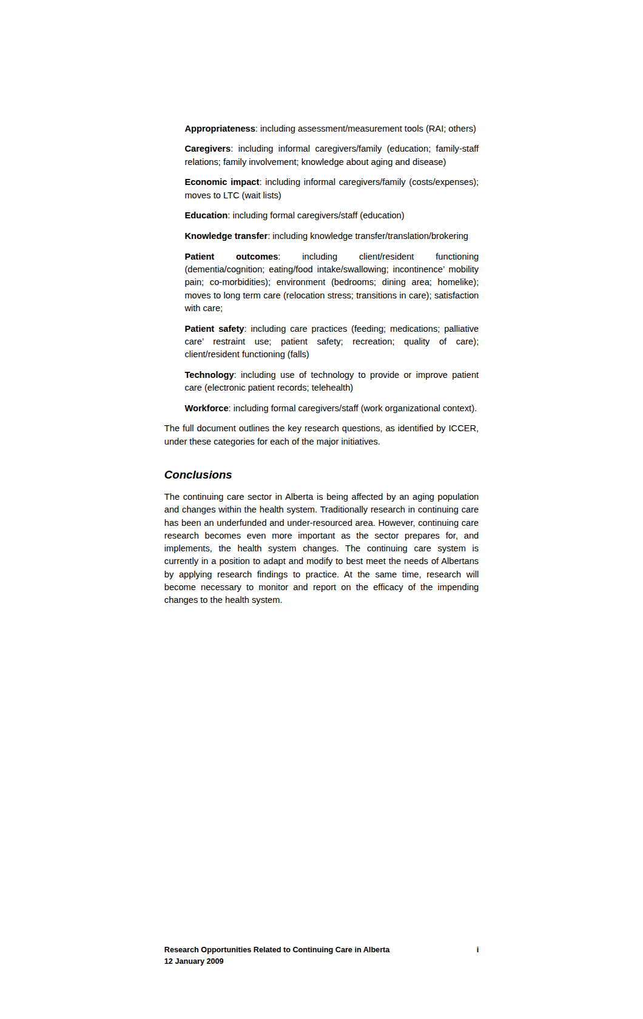Appropriateness: including assessment/measurement tools (RAI; others)
Caregivers: including informal caregivers/family (education; family-staff relations; family involvement; knowledge about aging and disease)
Economic impact: including informal caregivers/family (costs/expenses); moves to LTC (wait lists)
Education: including formal caregivers/staff (education)
Knowledge transfer: including knowledge transfer/translation/brokering
Patient outcomes: including client/resident functioning (dementia/cognition; eating/food intake/swallowing; incontinence’ mobility pain; co-morbidities); environment (bedrooms; dining area; homelike); moves to long term care (relocation stress; transitions in care); satisfaction with care;
Patient safety: including care practices (feeding; medications; palliative care’ restraint use; patient safety; recreation; quality of care); client/resident functioning (falls)
Technology: including use of technology to provide or improve patient care (electronic patient records; telehealth)
Workforce: including formal caregivers/staff (work organizational context).
The full document outlines the key research questions, as identified by ICCER, under these categories for each of the major initiatives.
Conclusions
The continuing care sector in Alberta is being affected by an aging population and changes within the health system. Traditionally research in continuing care has been an underfunded and under-resourced area. However, continuing care research becomes even more important as the sector prepares for, and implements, the health system changes. The continuing care system is currently in a position to adapt and modify to best meet the needs of Albertans by applying research findings to practice. At the same time, research will become necessary to monitor and report on the efficacy of the impending changes to the health system.
Research Opportunities Related to Continuing Care in Alberta 12 January 2009 i